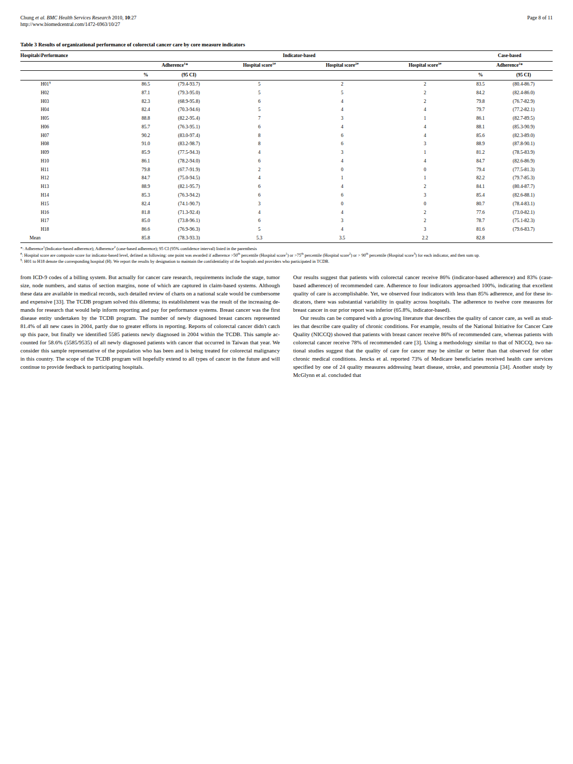Chung et al. BMC Health Services Research 2010, 10:27
http://www.biomedcentral.com/1472-6963/10/27
Page 8 of 11
Table 3 Results of organizational performance of colorectal cancer care by core measure indicators
| Hospitals\Performance | Indicator-based | Case-based |
| --- | --- | --- |
| | Adherence 1 * | Hospital score 1# | Hospital score 2# | Hospital score 3# | Adherence 2 * |
| | % | (95 CI) | | | | % | (95 CI) |
| H01 § | 86.5 | (79.4-93.7) | 5 | 2 | 2 | 83.5 | (80.4-86.7) |
| H02 | 87.1 | (79.3-95.0) | 5 | 5 | 2 | 84.2 | (82.4-86.0) |
| H03 | 82.3 | (68.9-95.8) | 6 | 4 | 2 | 79.8 | (76.7-82.9) |
| H04 | 82.4 | (70.3-94.6) | 5 | 4 | 4 | 79.7 | (77.2-82.1) |
| H05 | 88.8 | (82.2-95.4) | 7 | 3 | 1 | 86.1 | (82.7-89.5) |
| H06 | 85.7 | (76.3-95.1) | 6 | 4 | 4 | 88.1 | (85.3-90.9) |
| H07 | 90.2 | (83.0-97.4) | 8 | 6 | 4 | 85.6 | (82.3-89.0) |
| H08 | 91.0 | (83.2-98.7) | 8 | 6 | 3 | 88.9 | (87.8-90.1) |
| H09 | 85.9 | (77.5-94.3) | 4 | 3 | 1 | 81.2 | (78.5-83.9) |
| H10 | 86.1 | (78.2-94.0) | 6 | 4 | 4 | 84.7 | (82.6-86.9) |
| H11 | 79.8 | (67.7-91.9) | 2 | 0 | 0 | 79.4 | (77.5-81.3) |
| H12 | 84.7 | (75.0-94.5) | 4 | 1 | 1 | 82.2 | (79.7-85.3) |
| H13 | 88.9 | (82.1-95.7) | 6 | 4 | 2 | 84.1 | (80.4-87.7) |
| H14 | 85.3 | (76.3-94.2) | 6 | 6 | 3 | 85.4 | (82.6-88.1) |
| H15 | 82.4 | (74.1-90.7) | 3 | 0 | 0 | 80.7 | (78.4-83.1) |
| H16 | 81.8 | (71.3-92.4) | 4 | 4 | 2 | 77.6 | (73.0-82.1) |
| H17 | 85.0 | (73.8-96.1) | 6 | 3 | 2 | 78.7 | (75.1-82.3) |
| H18 | 86.6 | (76.9-96.3) | 5 | 4 | 3 | 81.6 | (79.6-83.7) |
| Mean | 85.8 | (78.3-93.3) | 5.3 | 3.5 | 2.2 | 82.8 | |
*: Adherence1(Indicator-based adherence); Adherence2 (case-based adherence); 95 CI (95% confidence interval) listed in the parenthesis
#: Hospital score are composite score for indicator-based level, defined as following: one point was awarded if adherence >50th percentile (Hospital score1) or >75th percentile (Hospital score2) or > 90th percentile (Hospital score3) for each indicator, and then sum up.
§: H01 to H18 denote the corresponding hospital (H). We report the results by designation to maintain the confidentiality of the hospitals and providers who participated in TCDB.
from ICD-9 codes of a billing system. But actually for cancer care research, requirements include the stage, tumor size, node numbers, and status of section margins, none of which are captured in claim-based systems. Although these data are available in medical records, such detailed review of charts on a national scale would be cumbersome and expensive [33]. The TCDB program solved this dilemma; its establishment was the result of the increasing demands for research that would help inform reporting and pay for performance systems. Breast cancer was the first disease entity undertaken by the TCDB program. The number of newly diagnosed breast cancers represented 81.4% of all new cases in 2004, partly due to greater efforts in reporting. Reports of colorectal cancer didn't catch up this pace, but finally we identified 5585 patients newly diagnosed in 2004 within the TCDB. This sample accounted for 58.6% (5585/9535) of all newly diagnosed patients with cancer that occurred in Taiwan that year. We consider this sample representative of the population who has been and is being treated for colorectal malignancy in this country. The scope of the TCDB program will hopefully extend to all types of cancer in the future and will continue to provide feedback to participating hospitals.
Our results suggest that patients with colorectal cancer receive 86% (indicator-based adherence) and 83% (case-based adherence) of recommended care. Adherence to four indicators approached 100%, indicating that excellent quality of care is accomplishable. Yet, we observed four indicators with less than 85% adherence, and for these indicators, there was substantial variability in quality across hospitals. The adherence to twelve core measures for breast cancer in our prior report was inferior (65.8%, indicator-based).
Our results can be compared with a growing literature that describes the quality of cancer care, as well as studies that describe care quality of chronic conditions. For example, results of the National Initiative for Cancer Care Quality (NICCQ) showed that patients with breast cancer receive 86% of recommended care, whereas patients with colorectal cancer receive 78% of recommended care [3]. Using a methodology similar to that of NICCQ, two national studies suggest that the quality of care for cancer may be similar or better than that observed for other chronic medical conditions. Jencks et al. reported 73% of Medicare beneficiaries received health care services specified by one of 24 quality measures addressing heart disease, stroke, and pneumonia [34]. Another study by McGlynn et al. concluded that